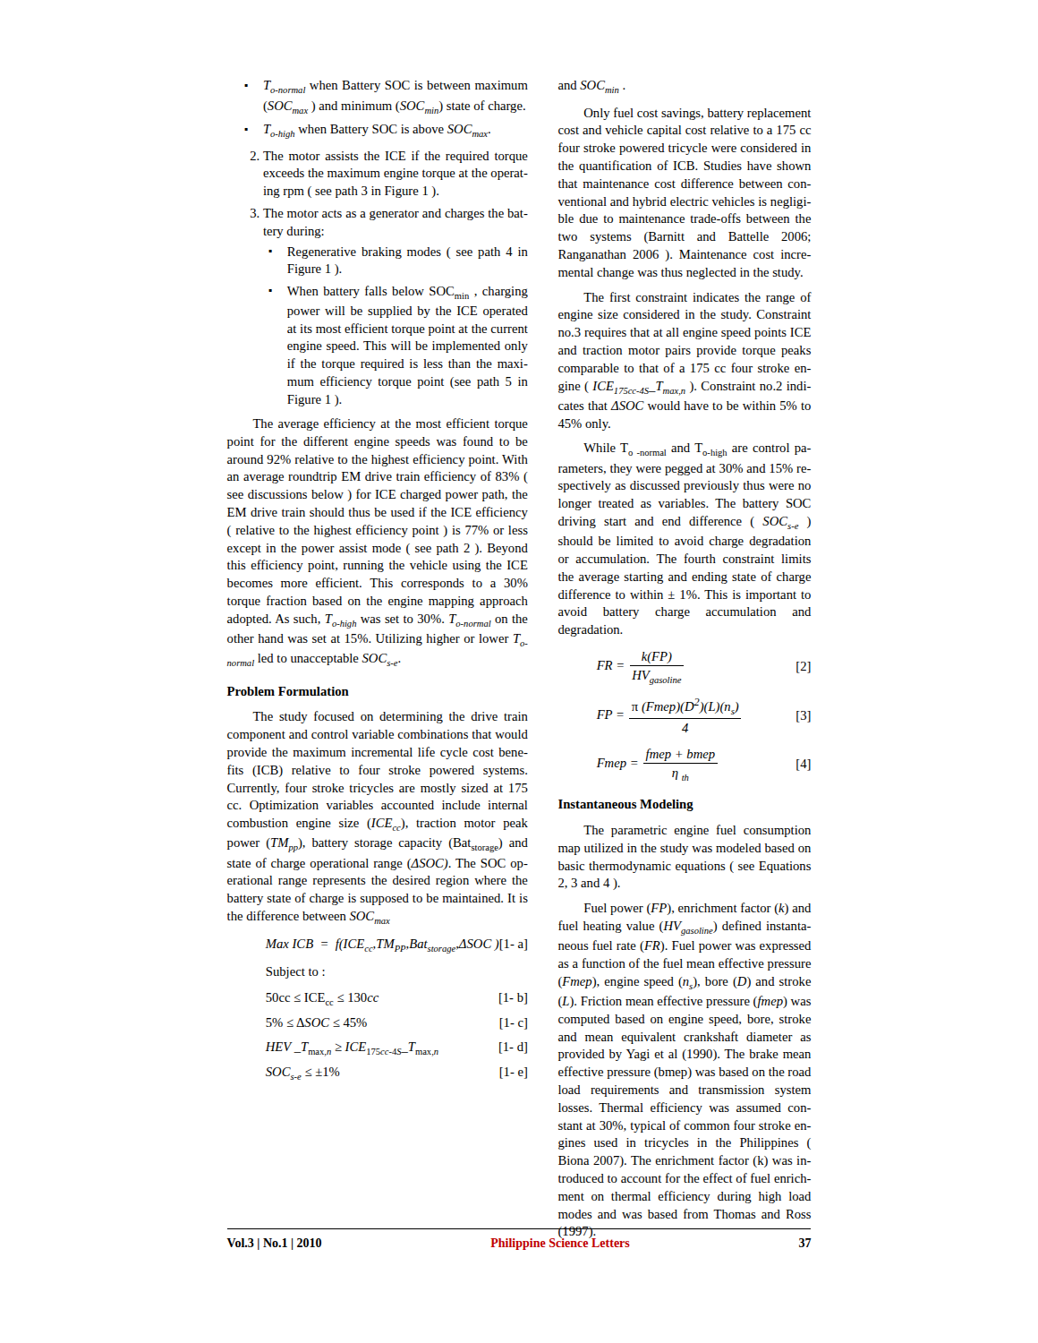To-normal when Battery SOC is between maximum (SOCmax ) and minimum (SOCmin) state of charge.
To-high when Battery SOC is above SOCmax.
The motor assists the ICE if the required torque exceeds the maximum engine torque at the operating rpm ( see path 3 in Figure 1 ).
The motor acts as a generator and charges the battery during:
Regenerative braking modes ( see path 4 in Figure 1 ).
When battery falls below SOCmin , charging power will be supplied by the ICE operated at its most efficient torque point at the current engine speed. This will be implemented only if the torque required is less than the maximum efficiency torque point (see path 5 in Figure 1 ).
The average efficiency at the most efficient torque point for the different engine speeds was found to be around 92% relative to the highest efficiency point. With an average roundtrip EM drive train efficiency of 83% ( see discussions below ) for ICE charged power path, the EM drive train should thus be used if the ICE efficiency ( relative to the highest efficiency point ) is 77% or less except in the power assist mode ( see path 2 ). Beyond this efficiency point, running the vehicle using the ICE becomes more efficient. This corresponds to a 30% torque fraction based on the engine mapping approach adopted. As such, To-high was set to 30%. To-normal on the other hand was set at 15%. Utilizing higher or lower To-normal led to unacceptable SOCs-e.
Problem Formulation
The study focused on determining the drive train component and control variable combinations that would provide the maximum incremental life cycle cost benefits (ICB) relative to four stroke powered systems. Currently, four stroke tricycles are mostly sized at 175 cc. Optimization variables accounted include internal combustion engine size (ICEcc), traction motor peak power (TMpp), battery storage capacity (Batstorage) and state of charge operational range (ΔSOC). The SOC operational range represents the desired region where the battery state of charge is supposed to be maintained. It is the difference between SOCmax
Max ICB = f(ICEcc,TMPP,Batstorage,ΔSOC ) [1- a]
Subject to :
50cc ≤ ICEcc ≤ 130cc [1- b]
5% ≤ ΔSOC ≤ 45% [1- c]
HEV _Tmax,n ≥ ICE175cc-4S_Tmax,n [1- d]
SOCs-e ≤ ±1% [1- e]
and SOCmin .
Only fuel cost savings, battery replacement cost and vehicle capital cost relative to a 175 cc four stroke powered tricycle were considered in the quantification of ICB. Studies have shown that maintenance cost difference between conventional and hybrid electric vehicles is negligible due to maintenance trade-offs between the two systems (Barnitt and Battelle 2006; Ranganathan 2006 ). Maintenance cost incremental change was thus neglected in the study.
The first constraint indicates the range of engine size considered in the study. Constraint no.3 requires that at all engine speed points ICE and traction motor pairs provide torque peaks comparable to that of a 175 cc four stroke engine ( ICE175cc-4S_Tmax,n ). Constraint no.2 indicates that ΔSOC would have to be within 5% to 45% only.
While To -normal and To-high are control parameters, they were pegged at 30% and 15% respectively as discussed previously thus were no longer treated as variables. The battery SOC driving start and end difference ( SOCs-e ) should be limited to avoid charge degradation or accumulation. The fourth constraint limits the average starting and ending state of charge difference to within ± 1%. This is important to avoid battery charge accumulation and degradation.
FR = k(FP) HVgasoline [2]
FP = π (Fmep)(D2)(L)(ns) 4 [3]
Fmep = fmep + bmep η th [4]
Instantaneous Modeling
The parametric engine fuel consumption map utilized in the study was modeled based on basic thermodynamic equations ( see Equations 2, 3 and 4 ).
Fuel power (FP), enrichment factor (k) and fuel heating value (HVgasoline) defined instantaneous fuel rate (FR). Fuel power was expressed as a function of the fuel mean effective pressure (Fmep), engine speed (ns), bore (D) and stroke (L). Friction mean effective pressure (fmep) was computed based on engine speed, bore, stroke and mean equivalent crankshaft diameter as provided by Yagi et al (1990). The brake mean effective pressure (bmep) was based on the road load requirements and transmission system losses. Thermal efficiency was assumed constant at 30%, typical of common four stroke engines used in tricycles in the Philippines ( Biona 2007). The enrichment factor (k) was introduced to account for the effect of fuel enrichment on thermal efficiency during high load modes and was based from Thomas and Ross (1997).
Vol.3 | No.1 | 2010
Philippine Science Letters
37